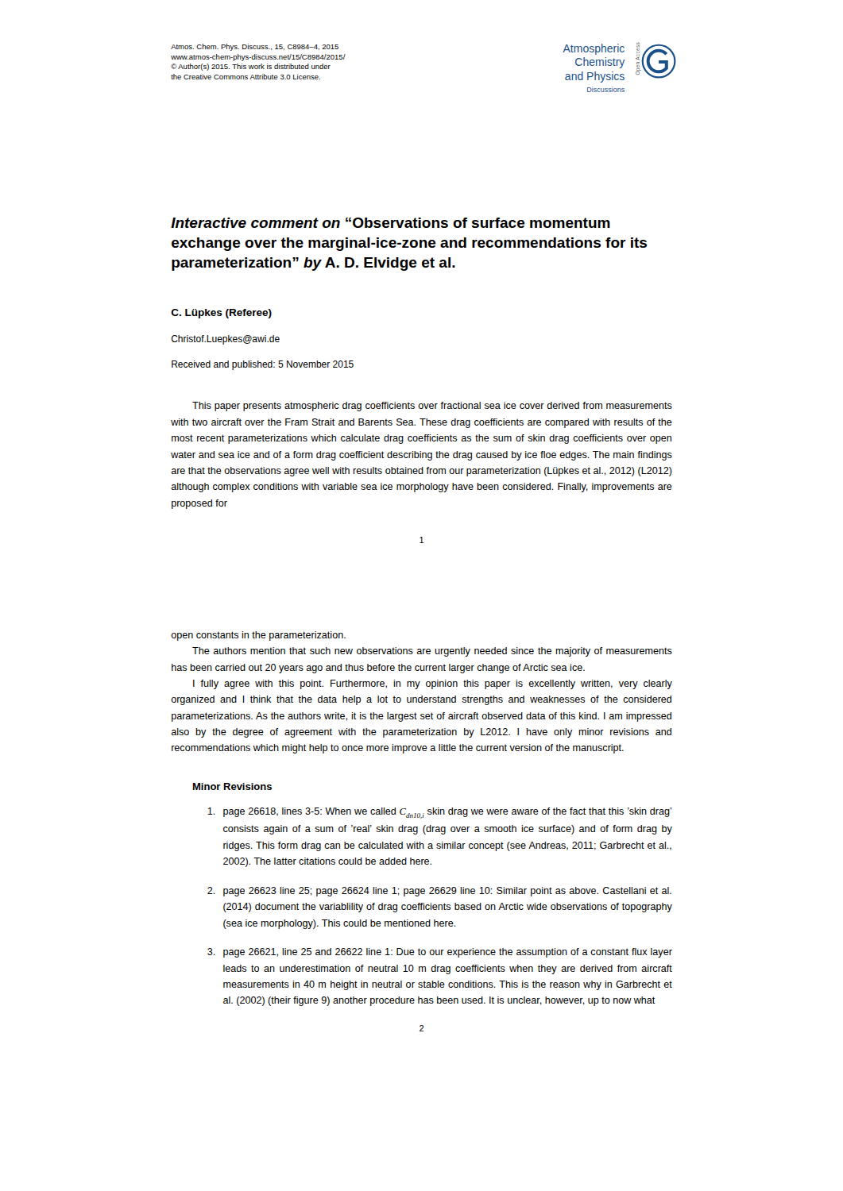Atmos. Chem. Phys. Discuss., 15, C8984–4, 2015
www.atmos-chem-phys-discuss.net/15/C8984/2015/
© Author(s) 2015. This work is distributed under
the Creative Commons Attribute 3.0 License.
Open Access
Atmospheric Chemistry and Physics
Discussions
Interactive comment on “Observations of surface momentum exchange over the marginal-ice-zone and recommendations for its parameterization” by A. D. Elvidge et al.
C. Lüpkes (Referee)
Christof.Luepkes@awi.de
Received and published: 5 November 2015
This paper presents atmospheric drag coefficients over fractional sea ice cover derived from measurements with two aircraft over the Fram Strait and Barents Sea. These drag coefficients are compared with results of the most recent parameterizations which calculate drag coefficients as the sum of skin drag coefficients over open water and sea ice and of a form drag coefficient describing the drag caused by ice floe edges. The main findings are that the observations agree well with results obtained from our parameterization (Lüpkes et al., 2012) (L2012) although complex conditions with variable sea ice morphology have been considered. Finally, improvements are proposed for
1
open constants in the parameterization.
The authors mention that such new observations are urgently needed since the majority of measurements has been carried out 20 years ago and thus before the current larger change of Arctic sea ice.
I fully agree with this point. Furthermore, in my opinion this paper is excellently written, very clearly organized and I think that the data help a lot to understand strengths and weaknesses of the considered parameterizations. As the authors write, it is the largest set of aircraft observed data of this kind. I am impressed also by the degree of agreement with the parameterization by L2012. I have only minor revisions and recommendations which might help to once more improve a little the current version of the manuscript.
Minor Revisions
page 26618, lines 3-5: When we called Cdn10,i skin drag we were aware of the fact that this ’skin drag’ consists again of a sum of ’real’ skin drag (drag over a smooth ice surface) and of form drag by ridges. This form drag can be calculated with a similar concept (see Andreas, 2011; Garbrecht et al., 2002). The latter citations could be added here.
page 26623 line 25; page 26624 line 1; page 26629 line 10: Similar point as above. Castellani et al. (2014) document the variablility of drag coefficients based on Arctic wide observations of topography (sea ice morphology). This could be mentioned here.
page 26621, line 25 and 26622 line 1: Due to our experience the assumption of a constant flux layer leads to an underestimation of neutral 10 m drag coefficients when they are derived from aircraft measurements in 40 m height in neutral or stable conditions. This is the reason why in Garbrecht et al. (2002) (their figure 9) another procedure has been used. It is unclear, however, up to now what
2